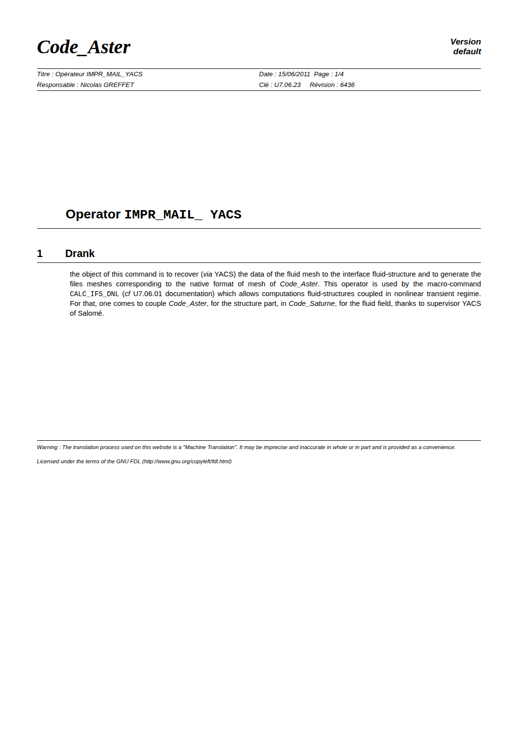Code_Aster
Version
default
| Titre : Opérateur IMPR_MAIL_YACS | Date : 15/06/2011 Page : 1/4 |
| Responsable : Nicolas GREFFET | Clé : U7.06.23 Révision : 6436 |
Operator IMPR_MAIL_ YACS
1 Drank
the object of this command is to recover (via YACS) the data of the fluid mesh to the interface fluid-structure and to generate the files meshes corresponding to the native format of mesh of Code_Aster. This operator is used by the macro-command CALC_IFS_DNL (cf U7.06.01 documentation) which allows computations fluid-structures coupled in nonlinear transient regime. For that, one comes to couple Code_Aster, for the structure part, in Code_Saturne, for the fluid field, thanks to supervisor YACS of Salomé.
Warning : The translation process used on this website is a "Machine Translation". It may be imprecise and inaccurate in whole or in part and is provided as a convenience.
Licensed under the terms of the GNU FDL (http://www.gnu.org/copyleft/fdl.html)